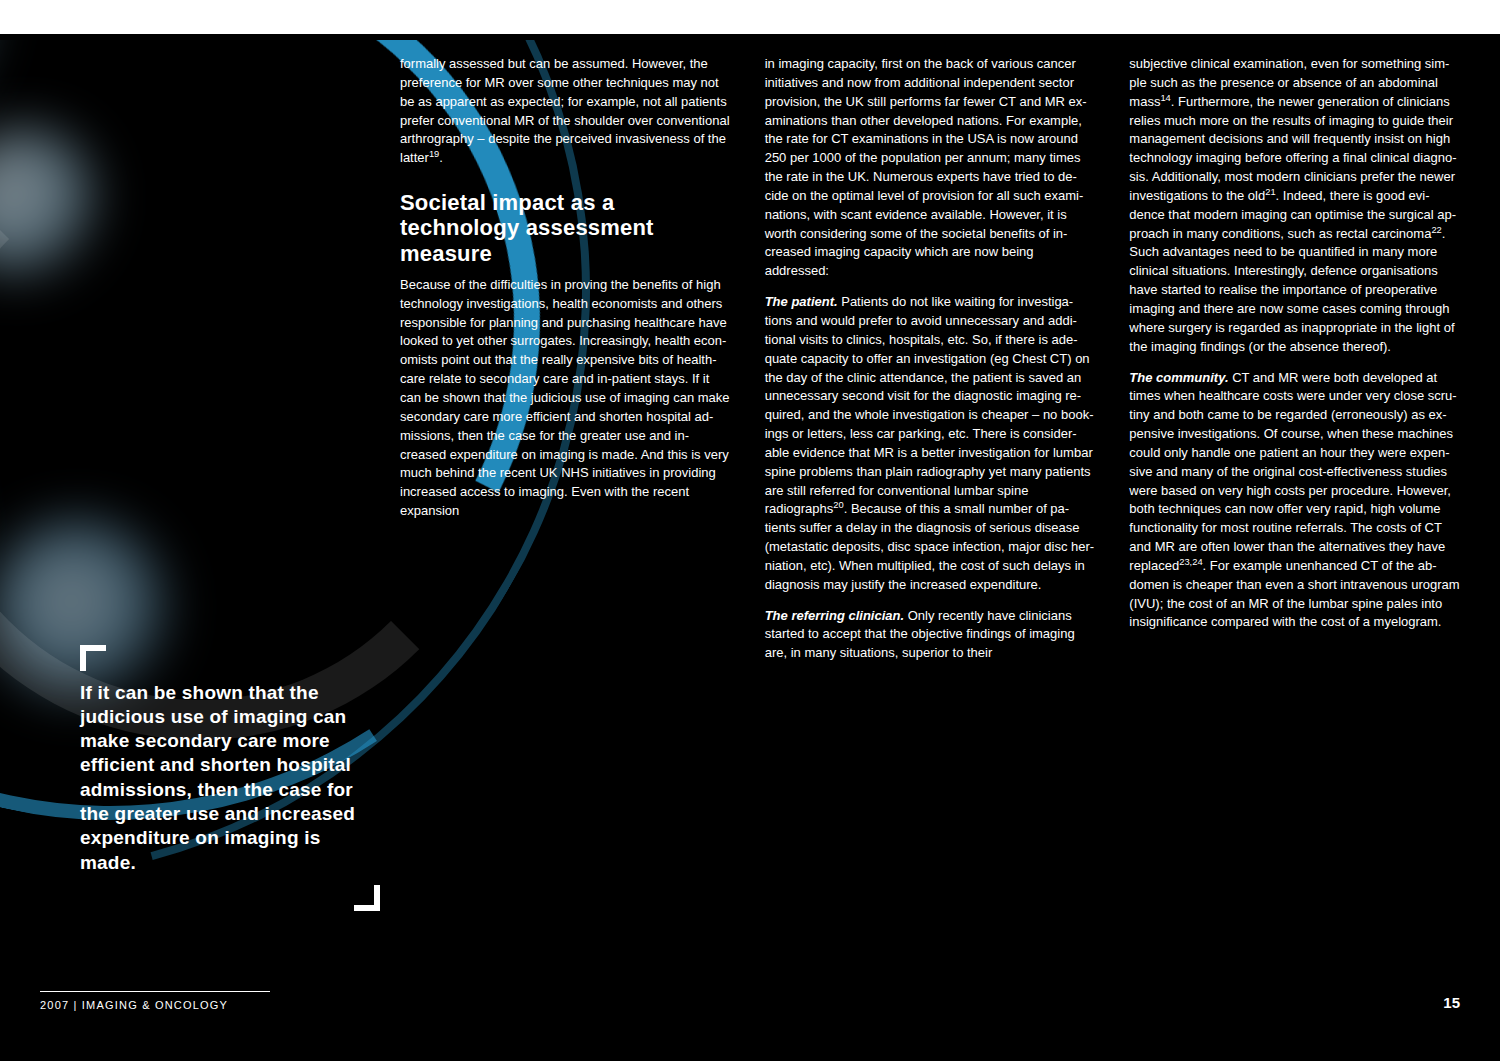If it can be shown that the judicious use of imaging can make secondary care more efficient and shorten hospital admissions, then the case for the greater use and increased expenditure on imaging is made.
formally assessed but can be assumed. However, the preference for MR over some other techniques may not be as apparent as expected; for example, not all patients prefer conventional MR of the shoulder over conventional arthrography – despite the perceived invasiveness of the latter19.
Societal impact as a technology assessment measure
Because of the difficulties in proving the benefits of high technology investigations, health economists and others responsible for planning and purchasing healthcare have looked to yet other surrogates. Increasingly, health economists point out that the really expensive bits of healthcare relate to secondary care and in-patient stays. If it can be shown that the judicious use of imaging can make secondary care more efficient and shorten hospital admissions, then the case for the greater use and increased expenditure on imaging is made. And this is very much behind the recent UK NHS initiatives in providing increased access to imaging. Even with the recent expansion
in imaging capacity, first on the back of various cancer initiatives and now from additional independent sector provision, the UK still performs far fewer CT and MR examinations than other developed nations. For example, the rate for CT examinations in the USA is now around 250 per 1000 of the population per annum; many times the rate in the UK. Numerous experts have tried to decide on the optimal level of provision for all such examinations, with scant evidence available. However, it is worth considering some of the societal benefits of increased imaging capacity which are now being addressed:
The patient. Patients do not like waiting for investigations and would prefer to avoid unnecessary and additional visits to clinics, hospitals, etc. So, if there is adequate capacity to offer an investigation (eg Chest CT) on the day of the clinic attendance, the patient is saved an unnecessary second visit for the diagnostic imaging required, and the whole investigation is cheaper – no bookings or letters, less car parking, etc. There is considerable evidence that MR is a better investigation for lumbar spine problems than plain radiography yet many patients are still referred for conventional lumbar spine radiographs20. Because of this a small number of patients suffer a delay in the diagnosis of serious disease (metastatic deposits, disc space infection, major disc herniation, etc). When multiplied, the cost of such delays in diagnosis may justify the increased expenditure.
The referring clinician. Only recently have clinicians started to accept that the objective findings of imaging are, in many situations, superior to their
subjective clinical examination, even for something simple such as the presence or absence of an abdominal mass14. Furthermore, the newer generation of clinicians relies much more on the results of imaging to guide their management decisions and will frequently insist on high technology imaging before offering a final clinical diagnosis. Additionally, most modern clinicians prefer the newer investigations to the old21. Indeed, there is good evidence that modern imaging can optimise the surgical approach in many conditions, such as rectal carcinoma22. Such advantages need to be quantified in many more clinical situations. Interestingly, defence organisations have started to realise the importance of preoperative imaging and there are now some cases coming through where surgery is regarded as inappropriate in the light of the imaging findings (or the absence thereof).
The community. CT and MR were both developed at times when healthcare costs were under very close scrutiny and both came to be regarded (erroneously) as expensive investigations. Of course, when these machines could only handle one patient an hour they were expensive and many of the original cost-effectiveness studies were based on very high costs per procedure. However, both techniques can now offer very rapid, high volume functionality for most routine referrals. The costs of CT and MR are often lower than the alternatives they have replaced23,24. For example unenhanced CT of the abdomen is cheaper than even a short intravenous urogram (IVU); the cost of an MR of the lumbar spine pales into insignificance compared with the cost of a myelogram.
2007 | IMAGING & ONCOLOGY
15